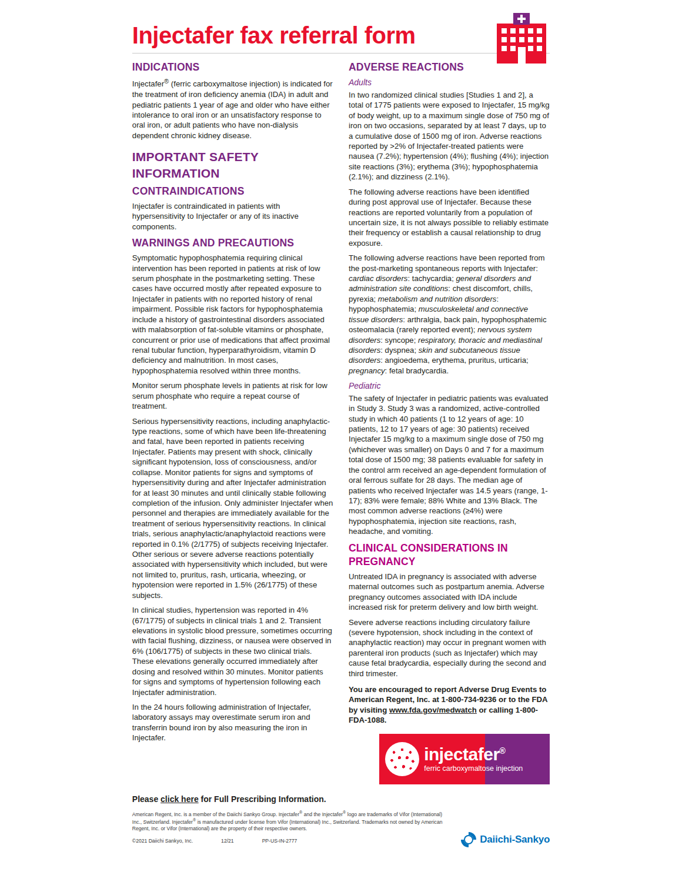Injectafer fax referral form
INDICATIONS
Injectafer® (ferric carboxymaltose injection) is indicated for the treatment of iron deficiency anemia (IDA) in adult and pediatric patients 1 year of age and older who have either intolerance to oral iron or an unsatisfactory response to oral iron, or adult patients who have non-dialysis dependent chronic kidney disease.
IMPORTANT SAFETY INFORMATION
CONTRAINDICATIONS
Injectafer is contraindicated in patients with hypersensitivity to Injectafer or any of its inactive components.
WARNINGS AND PRECAUTIONS
Symptomatic hypophosphatemia requiring clinical intervention has been reported in patients at risk of low serum phosphate in the postmarketing setting. These cases have occurred mostly after repeated exposure to Injectafer in patients with no reported history of renal impairment. Possible risk factors for hypophosphatemia include a history of gastrointestinal disorders associated with malabsorption of fat-soluble vitamins or phosphate, concurrent or prior use of medications that affect proximal renal tubular function, hyperparathyroidism, vitamin D deficiency and malnutrition. In most cases, hypophosphatemia resolved within three months.
Monitor serum phosphate levels in patients at risk for low serum phosphate who require a repeat course of treatment.
Serious hypersensitivity reactions, including anaphylactic-type reactions, some of which have been life-threatening and fatal, have been reported in patients receiving Injectafer. Patients may present with shock, clinically significant hypotension, loss of consciousness, and/or collapse. Monitor patients for signs and symptoms of hypersensitivity during and after Injectafer administration for at least 30 minutes and until clinically stable following completion of the infusion. Only administer Injectafer when personnel and therapies are immediately available for the treatment of serious hypersensitivity reactions. In clinical trials, serious anaphylactic/anaphylactoid reactions were reported in 0.1% (2/1775) of subjects receiving Injectafer. Other serious or severe adverse reactions potentially associated with hypersensitivity which included, but were not limited to, pruritus, rash, urticaria, wheezing, or hypotension were reported in 1.5% (26/1775) of these subjects.
In clinical studies, hypertension was reported in 4% (67/1775) of subjects in clinical trials 1 and 2. Transient elevations in systolic blood pressure, sometimes occurring with facial flushing, dizziness, or nausea were observed in 6% (106/1775) of subjects in these two clinical trials. These elevations generally occurred immediately after dosing and resolved within 30 minutes. Monitor patients for signs and symptoms of hypertension following each Injectafer administration.
In the 24 hours following administration of Injectafer, laboratory assays may overestimate serum iron and transferrin bound iron by also measuring the iron in Injectafer.
ADVERSE REACTIONS
Adults
In two randomized clinical studies [Studies 1 and 2], a total of 1775 patients were exposed to Injectafer, 15 mg/kg of body weight, up to a maximum single dose of 750 mg of iron on two occasions, separated by at least 7 days, up to a cumulative dose of 1500 mg of iron. Adverse reactions reported by >2% of Injectafer-treated patients were nausea (7.2%); hypertension (4%); flushing (4%); injection site reactions (3%); erythema (3%); hypophosphatemia (2.1%); and dizziness (2.1%).
The following adverse reactions have been identified during post approval use of Injectafer. Because these reactions are reported voluntarily from a population of uncertain size, it is not always possible to reliably estimate their frequency or establish a causal relationship to drug exposure.
The following adverse reactions have been reported from the post-marketing spontaneous reports with Injectafer: cardiac disorders: tachycardia; general disorders and administration site conditions: chest discomfort, chills, pyrexia; metabolism and nutrition disorders: hypophosphatemia; musculoskeletal and connective tissue disorders: arthralgia, back pain, hypophosphatemic osteomalacia (rarely reported event); nervous system disorders: syncope; respiratory, thoracic and mediastinal disorders: dyspnea; skin and subcutaneous tissue disorders: angioedema, erythema, pruritus, urticaria; pregnancy: fetal bradycardia.
Pediatric
The safety of Injectafer in pediatric patients was evaluated in Study 3. Study 3 was a randomized, active-controlled study in which 40 patients (1 to 12 years of age: 10 patients, 12 to 17 years of age: 30 patients) received Injectafer 15 mg/kg to a maximum single dose of 750 mg (whichever was smaller) on Days 0 and 7 for a maximum total dose of 1500 mg; 38 patients evaluable for safety in the control arm received an age-dependent formulation of oral ferrous sulfate for 28 days. The median age of patients who received Injectafer was 14.5 years (range, 1-17); 83% were female; 88% White and 13% Black. The most common adverse reactions (≥4%) were hypophosphatemia, injection site reactions, rash, headache, and vomiting.
CLINICAL CONSIDERATIONS IN PREGNANCY
Untreated IDA in pregnancy is associated with adverse maternal outcomes such as postpartum anemia. Adverse pregnancy outcomes associated with IDA include increased risk for preterm delivery and low birth weight.
Severe adverse reactions including circulatory failure (severe hypotension, shock including in the context of anaphylactic reaction) may occur in pregnant women with parenteral iron products (such as Injectafer) which may cause fetal bradycardia, especially during the second and third trimester.
You are encouraged to report Adverse Drug Events to American Regent, Inc. at 1-800-734-9236 or to the FDA by visiting www.fda.gov/medwatch or calling 1-800-FDA-1088.
injectafer®
ferric carboxymaltose injection
Please click here for Full Prescribing Information.
American Regent, Inc. is a member of the Daiichi Sankyo Group. Injectafer® and the Injectafer® logo are trademarks of Vifor (International) Inc., Switzerland. Injectafer® is manufactured under license from Vifor (International) Inc., Switzerland. Trademarks not owned by American Regent, Inc. or Vifor (International) are the property of their respective owners.
©2021 Daiichi Sankyo, Inc. 12/21 PP-US-IN-2777
Daiichi-Sankyo